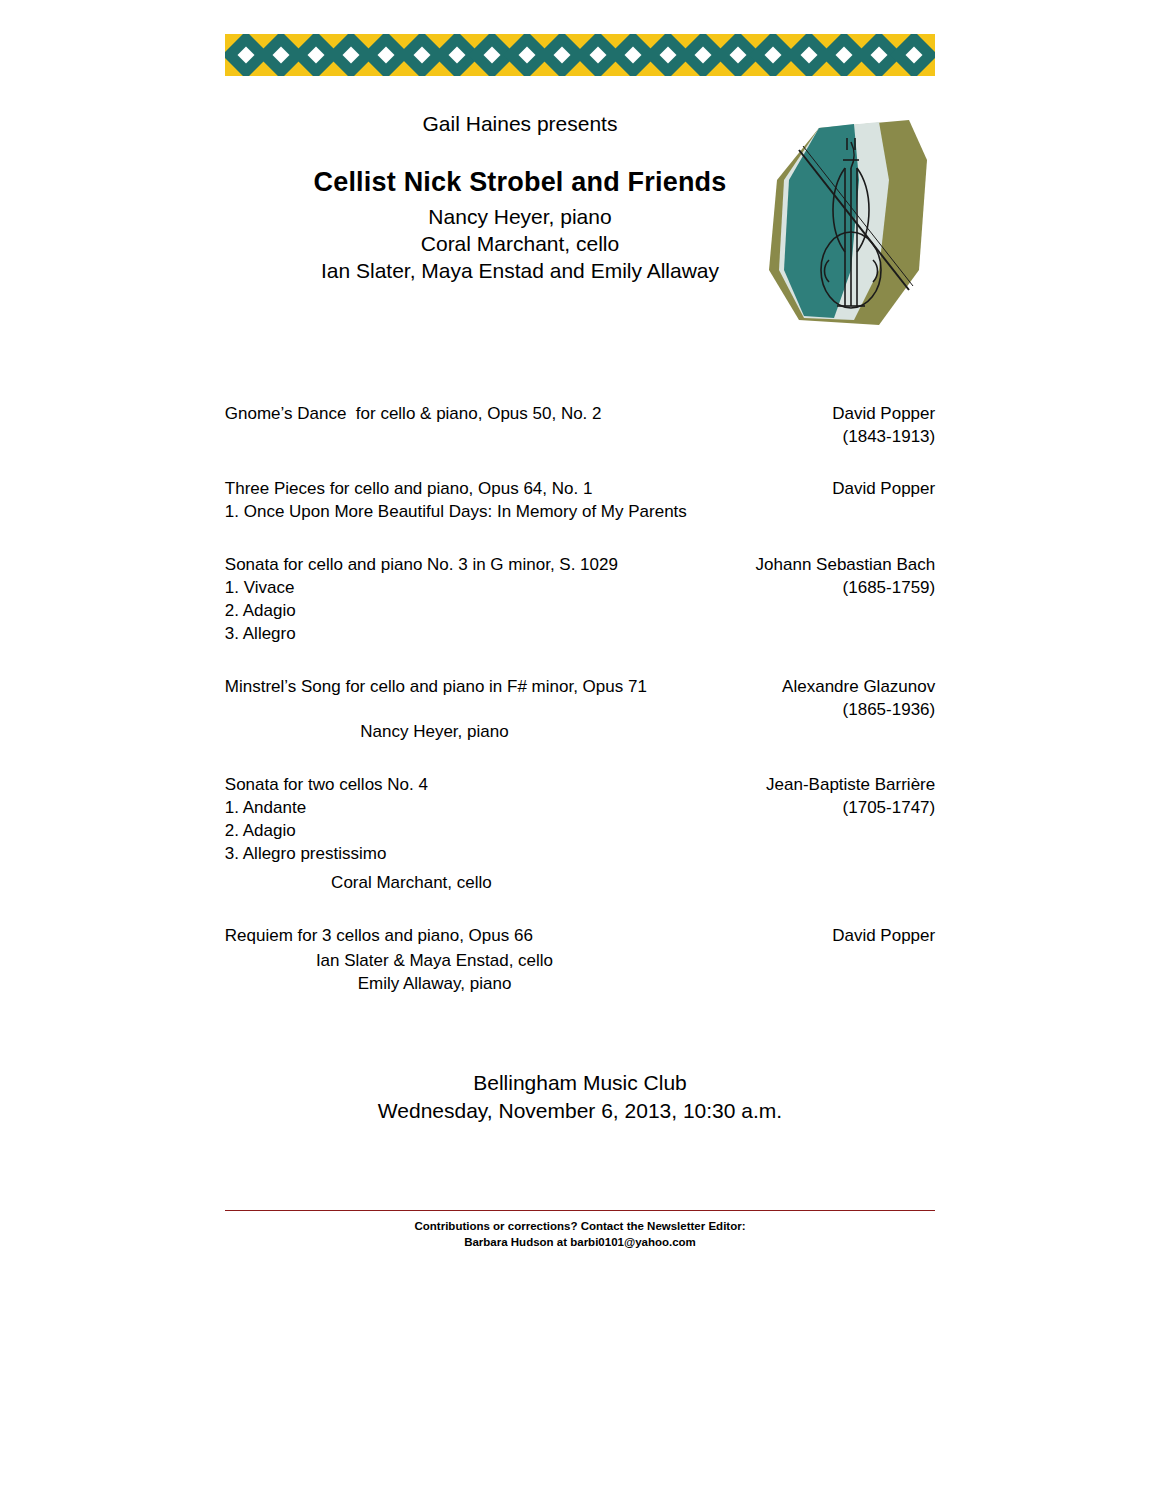Gail Haines presents
Cellist Nick Strobel and Friends
Nancy Heyer, piano
Coral Marchant, cello
Ian Slater, Maya Enstad and Emily Allaway
Gnome’s Dance for cello & piano, Opus 50, No. 2
David Popper
(1843-1913)
Three Pieces for cello and piano, Opus 64, No. 1
1. Once Upon More Beautiful Days: In Memory of My Parents
David Popper
Sonata for cello and piano No. 3 in G minor, S. 1029
1. Vivace
2. Adagio
3. Allegro
Johann Sebastian Bach
(1685-1759)
Minstrel’s Song for cello and piano in F# minor, Opus 71
Nancy Heyer, piano
Alexandre Glazunov
(1865-1936)
Sonata for two cellos No. 4
1. Andante
2. Adagio
3. Allegro prestissimo
Coral Marchant, cello
Jean-Baptiste Barrière
(1705-1747)
Requiem for 3 cellos and piano, Opus 66
Ian Slater & Maya Enstad, cello
Emily Allaway, piano
David Popper
Bellingham Music Club
Wednesday, November 6, 2013, 10:30 a.m.
Contributions or corrections? Contact the Newsletter Editor:
Barbara Hudson at barbi0101@yahoo.com